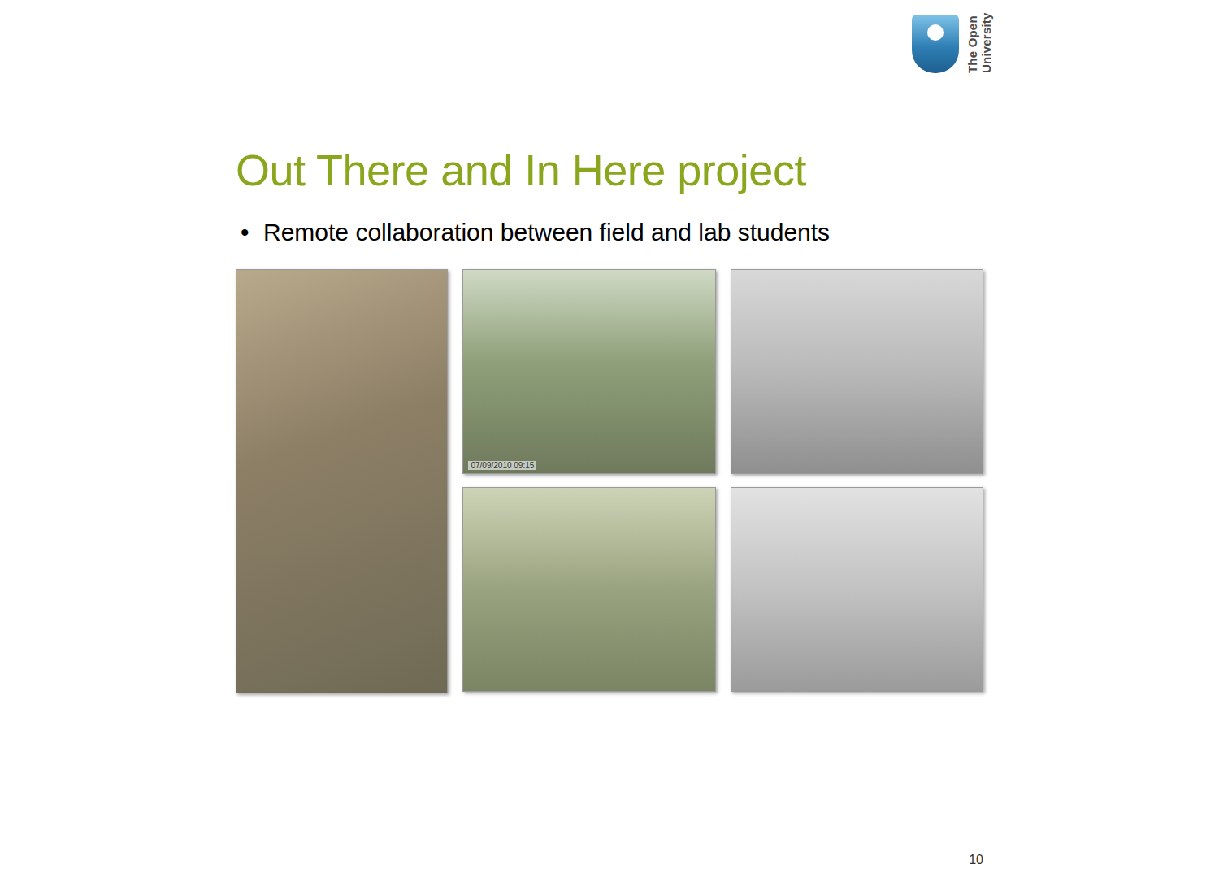The Open
University
Out There and In Here project
Remote collaboration between field and lab students
07/09/2010 09:15
10